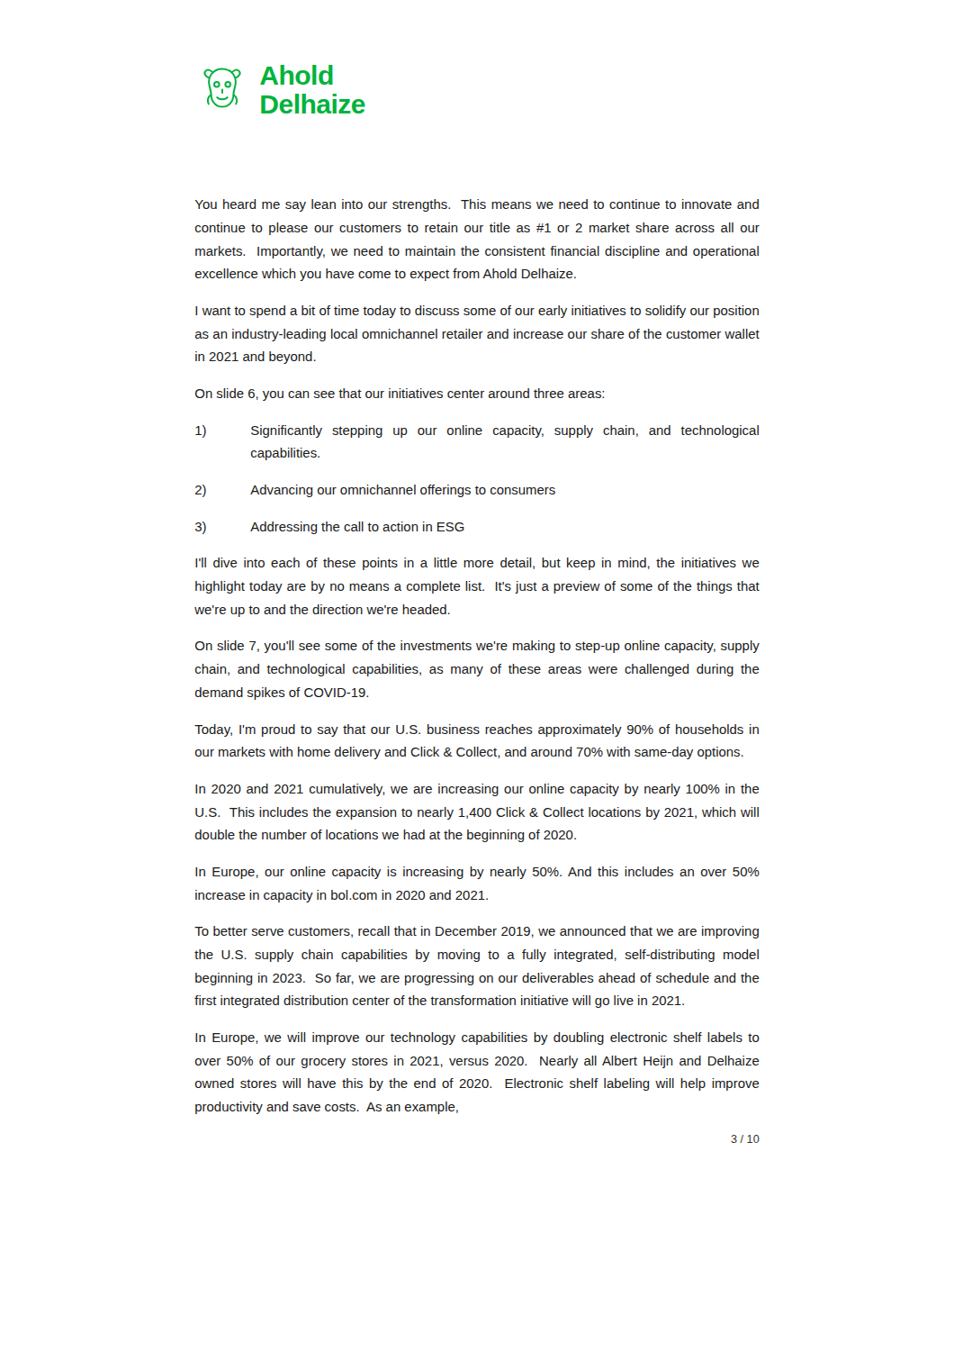Ahold
Delhaize
You heard me say lean into our strengths. This means we need to continue to innovate and continue to please our customers to retain our title as #1 or 2 market share across all our markets. Importantly, we need to maintain the consistent financial discipline and operational excellence which you have come to expect from Ahold Delhaize.
I want to spend a bit of time today to discuss some of our early initiatives to solidify our position as an industry-leading local omnichannel retailer and increase our share of the customer wallet in 2021 and beyond.
On slide 6, you can see that our initiatives center around three areas:
1)
Significantly stepping up our online capacity, supply chain, and technological capabilities.
2)
Advancing our omnichannel offerings to consumers
3)
Addressing the call to action in ESG
I'll dive into each of these points in a little more detail, but keep in mind, the initiatives we highlight today are by no means a complete list. It's just a preview of some of the things that we're up to and the direction we're headed.
On slide 7, you'll see some of the investments we're making to step-up online capacity, supply chain, and technological capabilities, as many of these areas were challenged during the demand spikes of COVID-19.
Today, I'm proud to say that our U.S. business reaches approximately 90% of households in our markets with home delivery and Click & Collect, and around 70% with same-day options.
In 2020 and 2021 cumulatively, we are increasing our online capacity by nearly 100% in the U.S. This includes the expansion to nearly 1,400 Click & Collect locations by 2021, which will double the number of locations we had at the beginning of 2020.
In Europe, our online capacity is increasing by nearly 50%. And this includes an over 50% increase in capacity in bol.com in 2020 and 2021.
To better serve customers, recall that in December 2019, we announced that we are improving the U.S. supply chain capabilities by moving to a fully integrated, self-distributing model beginning in 2023. So far, we are progressing on our deliverables ahead of schedule and the first integrated distribution center of the transformation initiative will go live in 2021.
In Europe, we will improve our technology capabilities by doubling electronic shelf labels to over 50% of our grocery stores in 2021, versus 2020. Nearly all Albert Heijn and Delhaize owned stores will have this by the end of 2020. Electronic shelf labeling will help improve productivity and save costs. As an example,
3 / 10